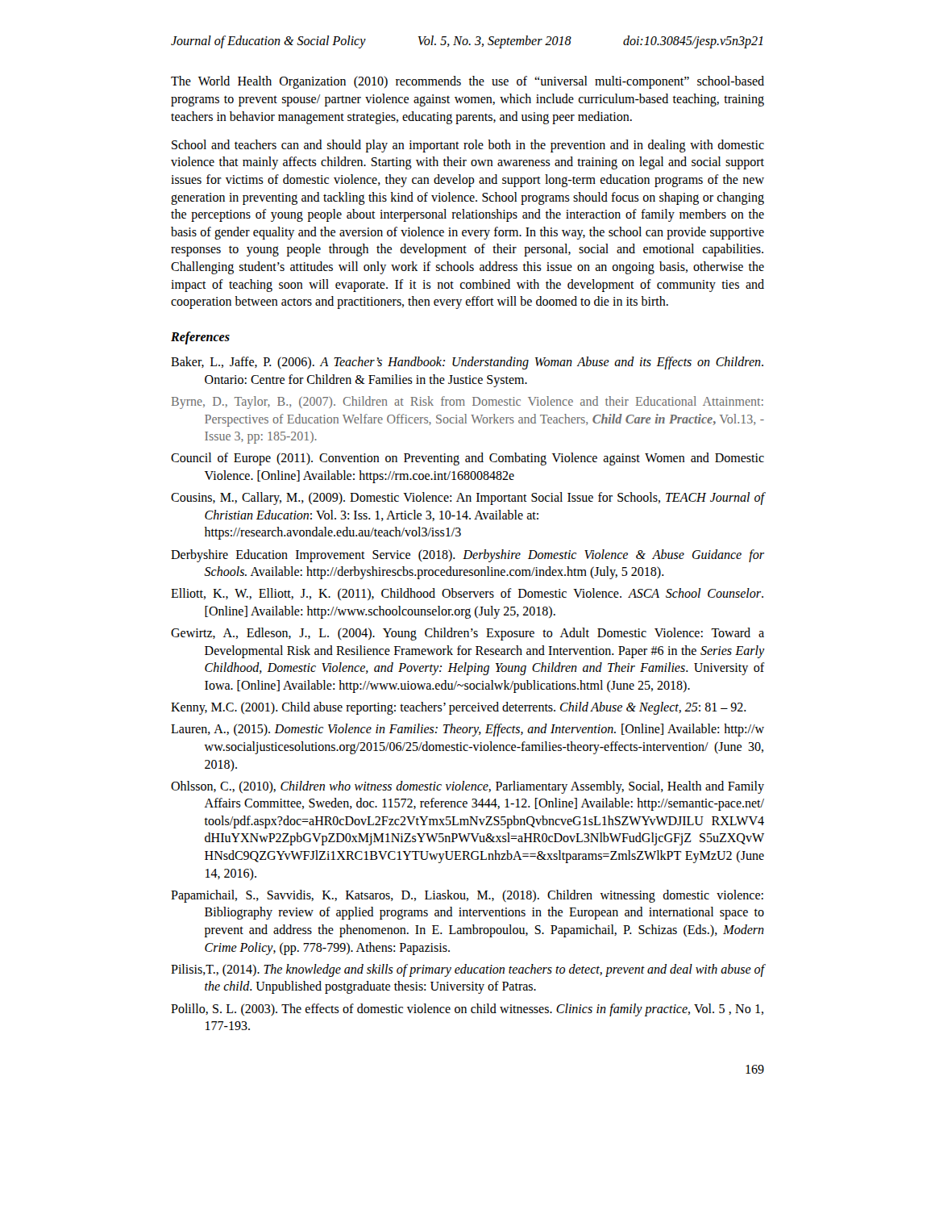Journal of Education & Social Policy Vol. 5, No. 3, September 2018 doi:10.30845/jesp.v5n3p21
The World Health Organization (2010) recommends the use of “universal multi-component” school-based programs to prevent spouse/ partner violence against women, which include curriculum-based teaching, training teachers in behavior management strategies, educating parents, and using peer mediation.
School and teachers can and should play an important role both in the prevention and in dealing with domestic violence that mainly affects children. Starting with their own awareness and training on legal and social support issues for victims of domestic violence, they can develop and support long-term education programs of the new generation in preventing and tackling this kind of violence. School programs should focus on shaping or changing the perceptions of young people about interpersonal relationships and the interaction of family members on the basis of gender equality and the aversion of violence in every form. In this way, the school can provide supportive responses to young people through the development of their personal, social and emotional capabilities. Challenging student’s attitudes will only work if schools address this issue on an ongoing basis, otherwise the impact of teaching soon will evaporate. If it is not combined with the development of community ties and cooperation between actors and practitioners, then every effort will be doomed to die in its birth.
References
Baker, L., Jaffe, P. (2006). A Teacher’s Handbook: Understanding Woman Abuse and its Effects on Children. Ontario: Centre for Children & Families in the Justice System.
Byrne, D., Taylor, B., (2007). Children at Risk from Domestic Violence and their Educational Attainment: Perspectives of Education Welfare Officers, Social Workers and Teachers, Child Care in Practice, Vol.13, - Issue 3, pp: 185-201).
Council of Europe (2011). Convention on Preventing and Combating Violence against Women and Domestic Violence. [Online] Available: https://rm.coe.int/168008482e
Cousins, M., Callary, M., (2009). Domestic Violence: An Important Social Issue for Schools, TEACH Journal of Christian Education: Vol. 3: Iss. 1, Article 3, 10-14. Available at:
https://research.avondale.edu.au/teach/vol3/iss1/3
Derbyshire Education Improvement Service (2018). Derbyshire Domestic Violence & Abuse Guidance for Schools. Available: http://derbyshirescbs.proceduresonline.com/index.htm (July, 5 2018).
Elliott, K., W., Elliott, J., K. (2011), Childhood Observers of Domestic Violence. ASCA School Counselor. [Online] Available: http://www.schoolcounselor.org (July 25, 2018).
Gewirtz, A., Edleson, J., L. (2004). Young Children’s Exposure to Adult Domestic Violence: Toward a Developmental Risk and Resilience Framework for Research and Intervention. Paper #6 in the Series Early Childhood, Domestic Violence, and Poverty: Helping Young Children and Their Families. University of Iowa. [Online] Available: http://www.uiowa.edu/~socialwk/publications.html (June 25, 2018).
Kenny, M.C. (2001). Child abuse reporting: teachers’ perceived deterrents. Child Abuse & Neglect, 25: 81 – 92.
Lauren, A., (2015). Domestic Violence in Families: Theory, Effects, and Intervention. [Online] Available: http://www.socialjusticesolutions.org/2015/06/25/domestic-violence-families-theory-effects-intervention/ (June 30, 2018).
Ohlsson, C., (2010), Children who witness domestic violence, Parliamentary Assembly, Social, Health and Family Affairs Committee, Sweden, doc. 11572, reference 3444, 1-12. [Online] Available: http://semantic-pace.net/tools/pdf.aspx?doc=aHR0cDovL2Fzc2VtYmx5LmNvZS5pbnQvbncveG1sL1hSZWYvWDJILU RXLWV4dHIuYXNwP2ZpbGVpZD0xMjM1NiZsYW5nPWVu&xsl=aHR0cDovL3NlbWFudGljcGFjZ S5uZXQvWHNsdC9QZGYvWFJlZi1XRC1BVC1YTUwyUERGLnhzbA==&xsltparams=ZmlsZWlkPT EyMzU2 (June 14, 2016).
Papamichail, S., Savvidis, K., Katsaros, D., Liaskou, M., (2018). Children witnessing domestic violence: Bibliography review of applied programs and interventions in the European and international space to prevent and address the phenomenon. In E. Lambropoulou, S. Papamichail, P. Schizas (Eds.), Modern Crime Policy, (pp. 778-799). Athens: Papazisis.
Pilisis,T., (2014). The knowledge and skills of primary education teachers to detect, prevent and deal with abuse of the child. Unpublished postgraduate thesis: University of Patras.
Polillo, S. L. (2003). The effects of domestic violence on child witnesses. Clinics in family practice, Vol. 5 , No 1, 177-193.
169